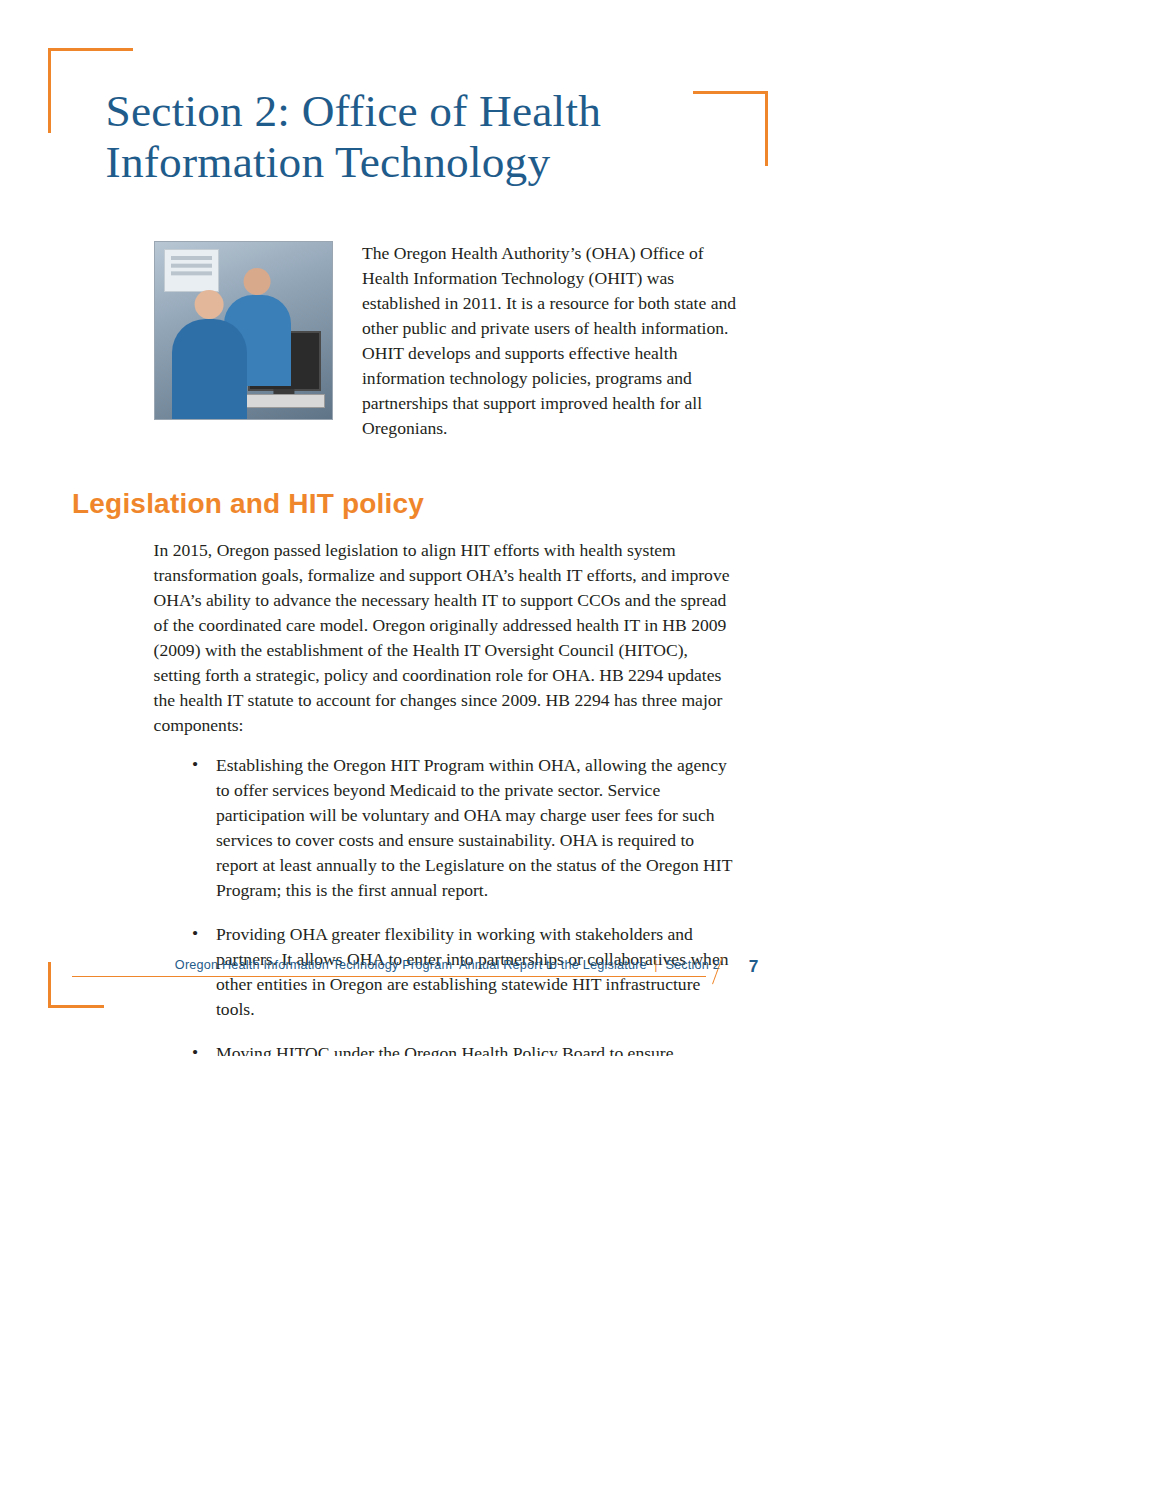Section 2: Office of Health
Information Technology
The Oregon Health Authority’s (OHA) Office of Health Information Technology (OHIT) was established in 2011. It is a resource for both state and other public and private users of health information. OHIT develops and supports effective health information technology policies, programs and partnerships that support improved health for all Oregonians.
Legislation and HIT policy
In 2015, Oregon passed legislation to align HIT efforts with health system transformation goals, formalize and support OHA’s health IT efforts, and improve OHA’s ability to advance the necessary health IT to support CCOs and the spread of the coordinated care model. Oregon originally addressed health IT in HB 2009 (2009) with the establishment of the Health IT Oversight Council (HITOC), setting forth a strategic, policy and coordination role for OHA. HB 2294 updates the health IT statute to account for changes since 2009. HB 2294 has three major components:
Establishing the Oregon HIT Program within OHA, allowing the agency to offer services beyond Medicaid to the private sector. Service participation will be voluntary and OHA may charge user fees for such services to cover costs and ensure sustainability. OHA is required to report at least annually to the Legislature on the status of the Oregon HIT Program; this is the first annual report.
Providing OHA greater flexibility in working with stakeholders and partners. It allows OHA to enter into partnerships or collaboratives when other entities in Oregon are establishing statewide HIT infrastructure tools.
Moving HITOC under the Oregon Health Policy Board to ensure statewide HIT efforts align and support health system transformation.
Oregon Health Information Technology Program Annual Report to the Legislature | Section 2
7